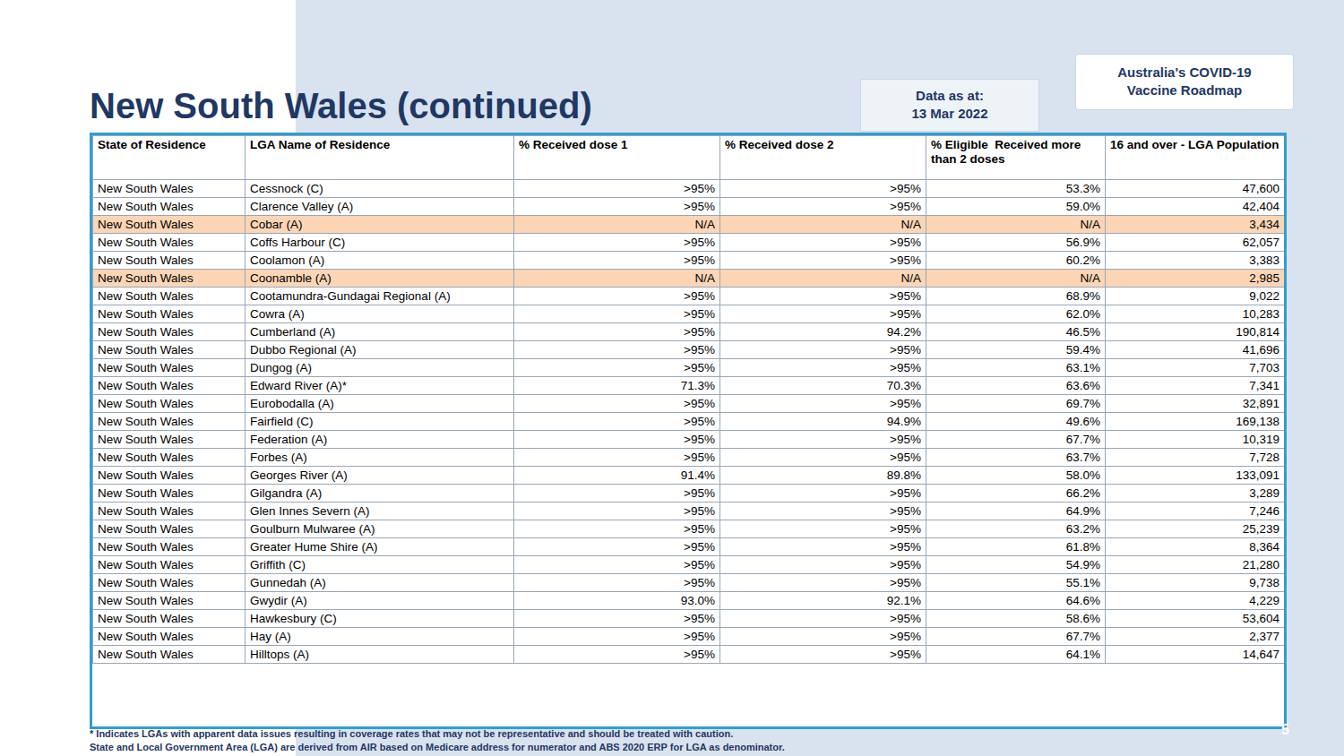New South Wales (continued)
Data as at:
13 Mar 2022
Australia's COVID-19
Vaccine Roadmap
| State of Residence | LGA Name of Residence | % Received dose 1 | % Received dose 2 | % Eligible Received more than 2 doses | 16 and over - LGA Population |
| --- | --- | --- | --- | --- | --- |
| New South Wales | Cessnock (C) | >95% | >95% | 53.3% | 47,600 |
| New South Wales | Clarence Valley (A) | >95% | >95% | 59.0% | 42,404 |
| New South Wales | Cobar (A) | N/A | N/A | N/A | 3,434 |
| New South Wales | Coffs Harbour (C) | >95% | >95% | 56.9% | 62,057 |
| New South Wales | Coolamon (A) | >95% | >95% | 60.2% | 3,383 |
| New South Wales | Coonamble (A) | N/A | N/A | N/A | 2,985 |
| New South Wales | Cootamundra-Gundagai Regional (A) | >95% | >95% | 68.9% | 9,022 |
| New South Wales | Cowra (A) | >95% | >95% | 62.0% | 10,283 |
| New South Wales | Cumberland (A) | >95% | 94.2% | 46.5% | 190,814 |
| New South Wales | Dubbo Regional (A) | >95% | >95% | 59.4% | 41,696 |
| New South Wales | Dungog (A) | >95% | >95% | 63.1% | 7,703 |
| New South Wales | Edward River (A)* | 71.3% | 70.3% | 63.6% | 7,341 |
| New South Wales | Eurobodalla (A) | >95% | >95% | 69.7% | 32,891 |
| New South Wales | Fairfield (C) | >95% | 94.9% | 49.6% | 169,138 |
| New South Wales | Federation (A) | >95% | >95% | 67.7% | 10,319 |
| New South Wales | Forbes (A) | >95% | >95% | 63.7% | 7,728 |
| New South Wales | Georges River (A) | 91.4% | 89.8% | 58.0% | 133,091 |
| New South Wales | Gilgandra (A) | >95% | >95% | 66.2% | 3,289 |
| New South Wales | Glen Innes Severn (A) | >95% | >95% | 64.9% | 7,246 |
| New South Wales | Goulburn Mulwaree (A) | >95% | >95% | 63.2% | 25,239 |
| New South Wales | Greater Hume Shire (A) | >95% | >95% | 61.8% | 8,364 |
| New South Wales | Griffith (C) | >95% | >95% | 54.9% | 21,280 |
| New South Wales | Gunnedah (A) | >95% | >95% | 55.1% | 9,738 |
| New South Wales | Gwydir (A) | 93.0% | 92.1% | 64.6% | 4,229 |
| New South Wales | Hawkesbury (C) | >95% | >95% | 58.6% | 53,604 |
| New South Wales | Hay (A) | >95% | >95% | 67.7% | 2,377 |
| New South Wales | Hilltops (A) | >95% | >95% | 64.1% | 14,647 |
* Indicates LGAs with apparent data issues resulting in coverage rates that may not be representative and should be treated with caution.
State and Local Government Area (LGA) are derived from AIR based on Medicare address for numerator and ABS 2020 ERP for LGA as denominator.
Shading denotes LGAs with large ‘very remote’ and ‘remote’ areas where geo-coding addresses is difficult, often leading to artificially low counts
5